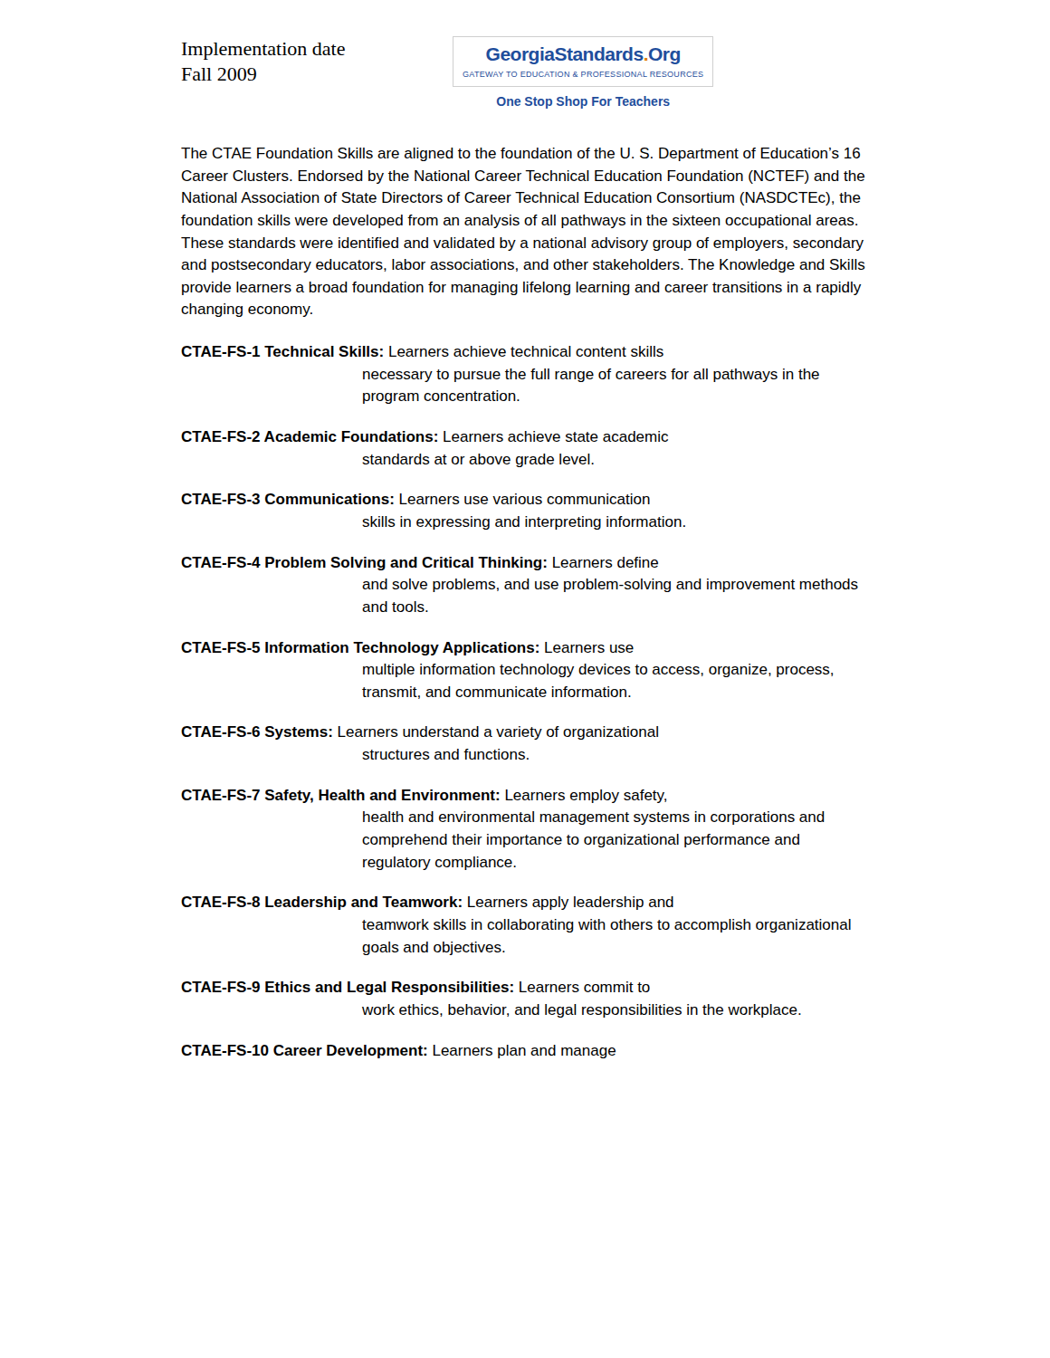Implementation date
Fall 2009
Georgia Standards. Org
GATEWAY TO EDUCATION & PROFESSIONAL RESOURCES
One Stop Shop For Teachers
The CTAE Foundation Skills are aligned to the foundation of the U. S. Department of Education’s 16 Career Clusters. Endorsed by the National Career Technical Education Foundation (NCTEF) and the National Association of State Directors of Career Technical Education Consortium (NASDCTEc), the foundation skills were developed from an analysis of all pathways in the sixteen occupational areas. These standards were identified and validated by a national advisory group of employers, secondary and postsecondary educators, labor associations, and other stakeholders. The Knowledge and Skills provide learners a broad foundation for managing lifelong learning and career transitions in a rapidly changing economy.
CTAE-FS-1 Technical Skills: Learners achieve technical content skills necessary to pursue the full range of careers for all pathways in the program concentration.
CTAE-FS-2 Academic Foundations: Learners achieve state academic standards at or above grade level.
CTAE-FS-3 Communications: Learners use various communication skills in expressing and interpreting information.
CTAE-FS-4 Problem Solving and Critical Thinking: Learners define and solve problems, and use problem-solving and improvement methods and tools.
CTAE-FS-5 Information Technology Applications: Learners use multiple information technology devices to access, organize, process, transmit, and communicate information.
CTAE-FS-6 Systems: Learners understand a variety of organizational structures and functions.
CTAE-FS-7 Safety, Health and Environment: Learners employ safety, health and environmental management systems in corporations and comprehend their importance to organizational performance and regulatory compliance.
CTAE-FS-8 Leadership and Teamwork: Learners apply leadership and teamwork skills in collaborating with others to accomplish organizational goals and objectives.
CTAE-FS-9 Ethics and Legal Responsibilities: Learners commit to work ethics, behavior, and legal responsibilities in the workplace.
CTAE-FS-10 Career Development: Learners plan and manage